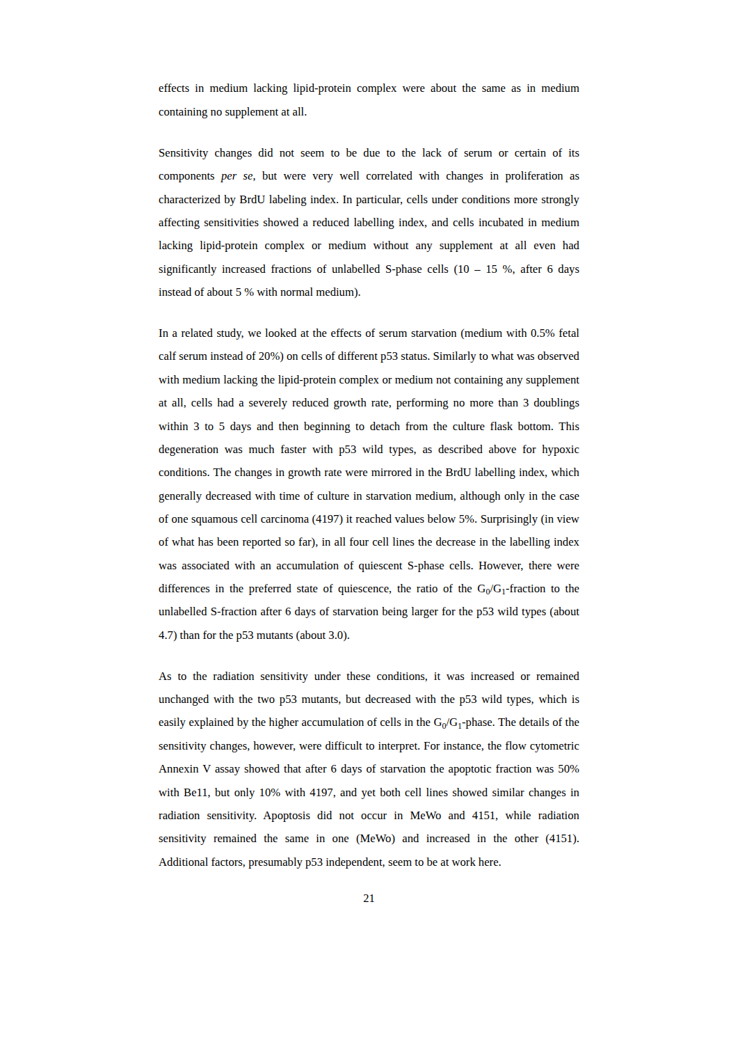effects in medium lacking lipid-protein complex were about the same as in medium containing no supplement at all.
Sensitivity changes did not seem to be due to the lack of serum or certain of its components per se, but were very well correlated with changes in proliferation as characterized by BrdU labeling index. In particular, cells under conditions more strongly affecting sensitivities showed a reduced labelling index, and cells incubated in medium lacking lipid-protein complex or medium without any supplement at all even had significantly increased fractions of unlabelled S-phase cells (10 – 15 %, after 6 days instead of about 5 % with normal medium).
In a related study, we looked at the effects of serum starvation (medium with 0.5% fetal calf serum instead of 20%) on cells of different p53 status. Similarly to what was observed with medium lacking the lipid-protein complex or medium not containing any supplement at all, cells had a severely reduced growth rate, performing no more than 3 doublings within 3 to 5 days and then beginning to detach from the culture flask bottom. This degeneration was much faster with p53 wild types, as described above for hypoxic conditions. The changes in growth rate were mirrored in the BrdU labelling index, which generally decreased with time of culture in starvation medium, although only in the case of one squamous cell carcinoma (4197) it reached values below 5%. Surprisingly (in view of what has been reported so far), in all four cell lines the decrease in the labelling index was associated with an accumulation of quiescent S-phase cells. However, there were differences in the preferred state of quiescence, the ratio of the G0/G1-fraction to the unlabelled S-fraction after 6 days of starvation being larger for the p53 wild types (about 4.7) than for the p53 mutants (about 3.0).
As to the radiation sensitivity under these conditions, it was increased or remained unchanged with the two p53 mutants, but decreased with the p53 wild types, which is easily explained by the higher accumulation of cells in the G0/G1-phase. The details of the sensitivity changes, however, were difficult to interpret. For instance, the flow cytometric Annexin V assay showed that after 6 days of starvation the apoptotic fraction was 50% with Be11, but only 10% with 4197, and yet both cell lines showed similar changes in radiation sensitivity. Apoptosis did not occur in MeWo and 4151, while radiation sensitivity remained the same in one (MeWo) and increased in the other (4151). Additional factors, presumably p53 independent, seem to be at work here.
21